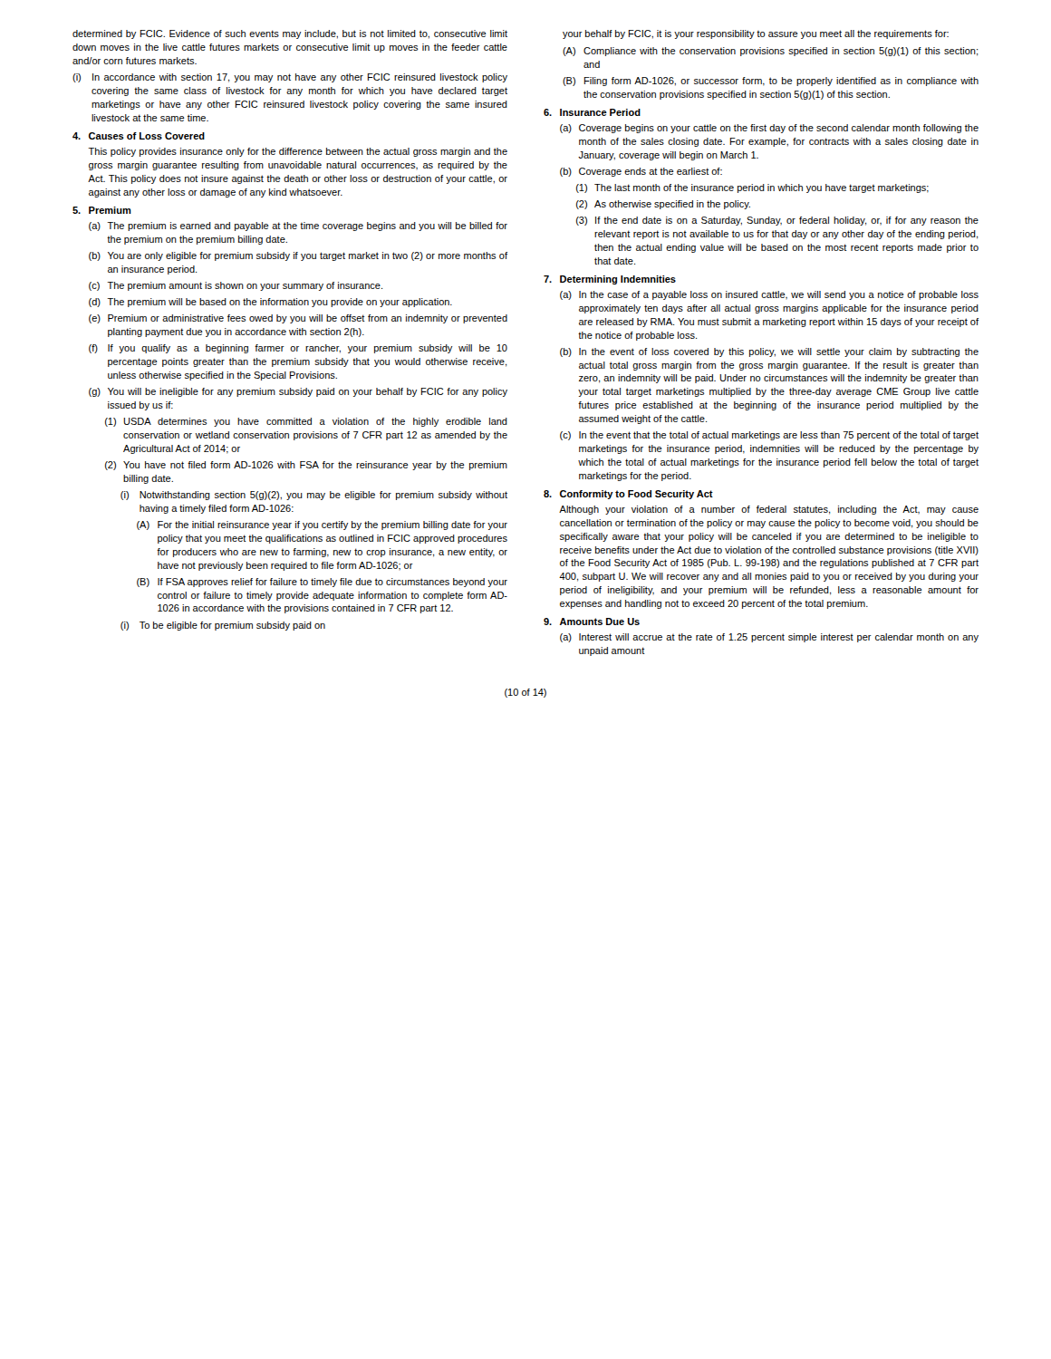determined by FCIC. Evidence of such events may include, but is not limited to, consecutive limit down moves in the live cattle futures markets or consecutive limit up moves in the feeder cattle and/or corn futures markets.
(i) In accordance with section 17, you may not have any other FCIC reinsured livestock policy covering the same class of livestock for any month for which you have declared target marketings or have any other FCIC reinsured livestock policy covering the same insured livestock at the same time.
4. Causes of Loss Covered
This policy provides insurance only for the difference between the actual gross margin and the gross margin guarantee resulting from unavoidable natural occurrences, as required by the Act. This policy does not insure against the death or other loss or destruction of your cattle, or against any other loss or damage of any kind whatsoever.
5. Premium
(a) The premium is earned and payable at the time coverage begins and you will be billed for the premium on the premium billing date.
(b) You are only eligible for premium subsidy if you target market in two (2) or more months of an insurance period.
(c) The premium amount is shown on your summary of insurance.
(d) The premium will be based on the information you provide on your application.
(e) Premium or administrative fees owed by you will be offset from an indemnity or prevented planting payment due you in accordance with section 2(h).
(f) If you qualify as a beginning farmer or rancher, your premium subsidy will be 10 percentage points greater than the premium subsidy that you would otherwise receive, unless otherwise specified in the Special Provisions.
(g) You will be ineligible for any premium subsidy paid on your behalf by FCIC for any policy issued by us if:
(1) USDA determines you have committed a violation of the highly erodible land conservation or wetland conservation provisions of 7 CFR part 12 as amended by the Agricultural Act of 2014; or
(2) You have not filed form AD-1026 with FSA for the reinsurance year by the premium billing date.
(i) Notwithstanding section 5(g)(2), you may be eligible for premium subsidy without having a timely filed form AD-1026:
(A) For the initial reinsurance year if you certify by the premium billing date for your policy that you meet the qualifications as outlined in FCIC approved procedures for producers who are new to farming, new to crop insurance, a new entity, or have not previously been required to file form AD-1026; or
(B) If FSA approves relief for failure to timely file due to circumstances beyond your control or failure to timely provide adequate information to complete form AD-1026 in accordance with the provisions contained in 7 CFR part 12.
(i) To be eligible for premium subsidy paid on
your behalf by FCIC, it is your responsibility to assure you meet all the requirements for:
(A) Compliance with the conservation provisions specified in section 5(g)(1) of this section; and
(B) Filing form AD-1026, or successor form, to be properly identified as in compliance with the conservation provisions specified in section 5(g)(1) of this section.
6. Insurance Period
(a) Coverage begins on your cattle on the first day of the second calendar month following the month of the sales closing date. For example, for contracts with a sales closing date in January, coverage will begin on March 1.
(b) Coverage ends at the earliest of:
(1) The last month of the insurance period in which you have target marketings;
(2) As otherwise specified in the policy.
(3) If the end date is on a Saturday, Sunday, or federal holiday, or, if for any reason the relevant report is not available to us for that day or any other day of the ending period, then the actual ending value will be based on the most recent reports made prior to that date.
7. Determining Indemnities
(a) In the case of a payable loss on insured cattle, we will send you a notice of probable loss approximately ten days after all actual gross margins applicable for the insurance period are released by RMA. You must submit a marketing report within 15 days of your receipt of the notice of probable loss.
(b) In the event of loss covered by this policy, we will settle your claim by subtracting the actual total gross margin from the gross margin guarantee. If the result is greater than zero, an indemnity will be paid. Under no circumstances will the indemnity be greater than your total target marketings multiplied by the three-day average CME Group live cattle futures price established at the beginning of the insurance period multiplied by the assumed weight of the cattle.
(c) In the event that the total of actual marketings are less than 75 percent of the total of target marketings for the insurance period, indemnities will be reduced by the percentage by which the total of actual marketings for the insurance period fell below the total of target marketings for the period.
8. Conformity to Food Security Act
Although your violation of a number of federal statutes, including the Act, may cause cancellation or termination of the policy or may cause the policy to become void, you should be specifically aware that your policy will be canceled if you are determined to be ineligible to receive benefits under the Act due to violation of the controlled substance provisions (title XVII) of the Food Security Act of 1985 (Pub. L. 99-198) and the regulations published at 7 CFR part 400, subpart U. We will recover any and all monies paid to you or received by you during your period of ineligibility, and your premium will be refunded, less a reasonable amount for expenses and handling not to exceed 20 percent of the total premium.
9. Amounts Due Us
(a) Interest will accrue at the rate of 1.25 percent simple interest per calendar month on any unpaid amount
(10 of 14)